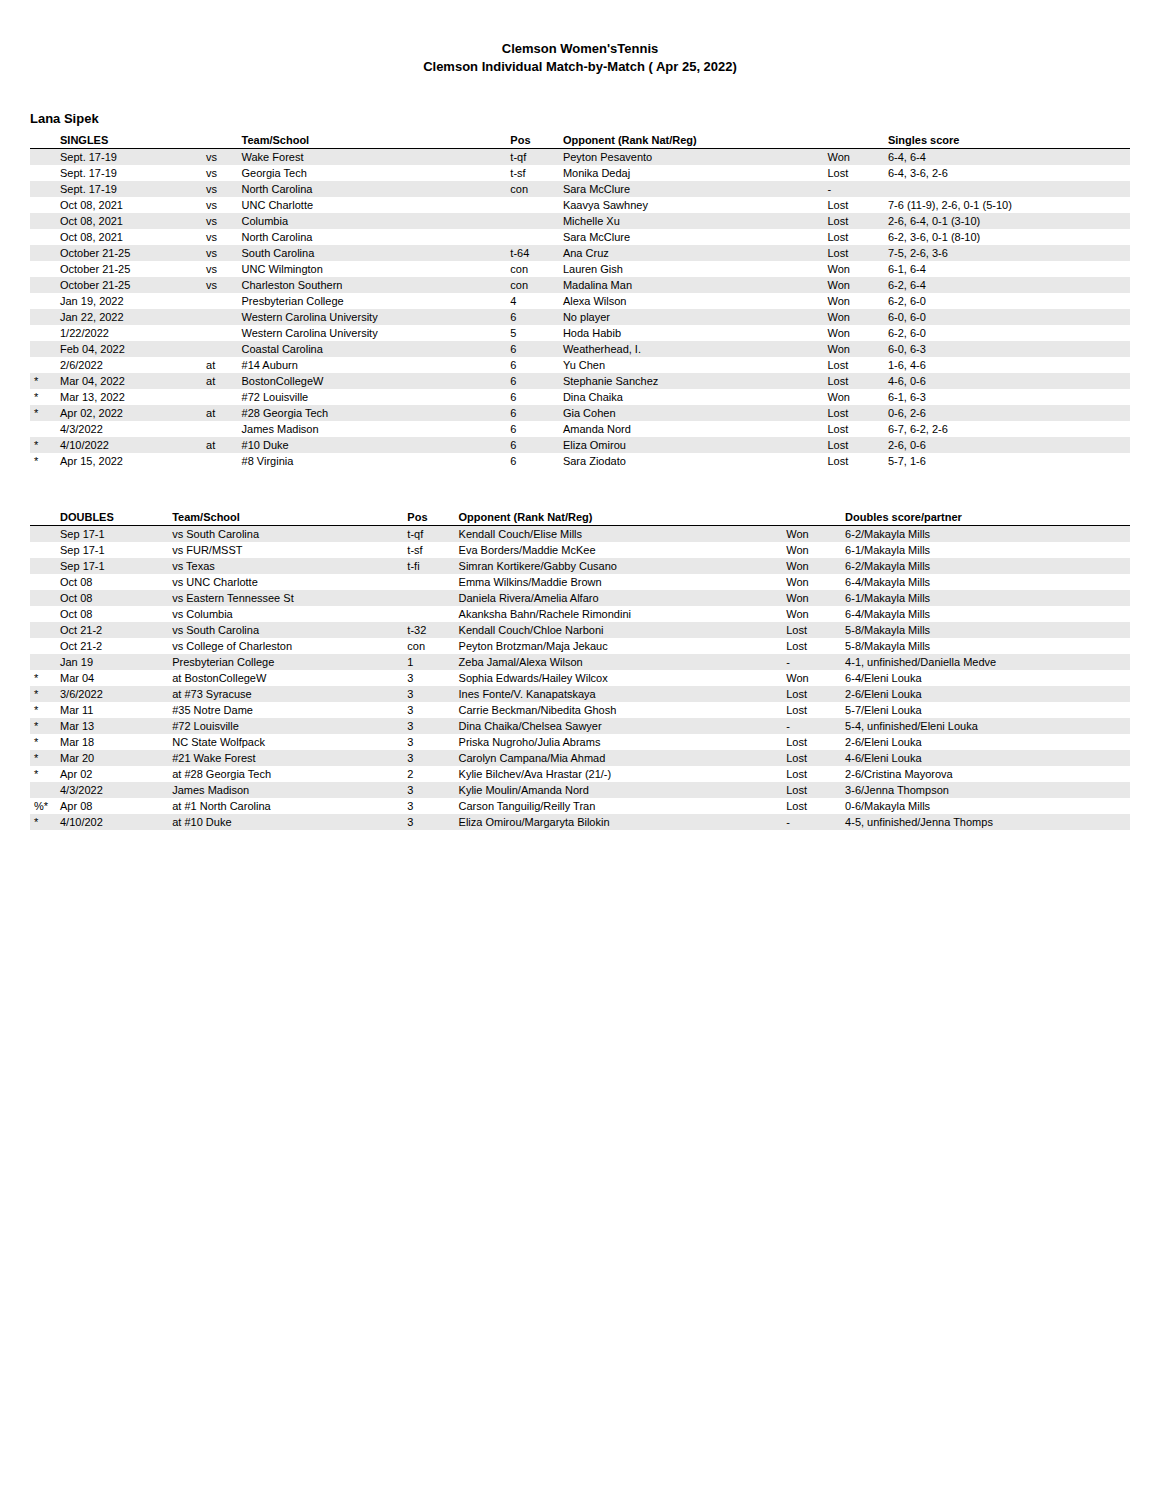Clemson Women'sTennis
Clemson Individual Match-by-Match ( Apr 25, 2022)
Lana Sipek
| | SINGLES | | Team/School | Pos | Opponent (Rank Nat/Reg) | | Singles score |
| --- | --- | --- | --- | --- | --- | --- | --- |
| | Sept. 17-19 | vs | Wake Forest | t-qf | Peyton Pesavento | Won | 6-4, 6-4 |
| | Sept. 17-19 | vs | Georgia Tech | t-sf | Monika Dedaj | Lost | 6-4, 3-6, 2-6 |
| | Sept. 17-19 | vs | North Carolina | con | Sara McClure | - | |
| | Oct 08, 2021 | vs | UNC Charlotte | | Kaavya Sawhney | Lost | 7-6 (11-9), 2-6, 0-1 (5-10) |
| | Oct 08, 2021 | vs | Columbia | | Michelle Xu | Lost | 2-6, 6-4, 0-1 (3-10) |
| | Oct 08, 2021 | vs | North Carolina | | Sara McClure | Lost | 6-2, 3-6, 0-1 (8-10) |
| | October 21-25 | vs | South Carolina | t-64 | Ana Cruz | Lost | 7-5, 2-6, 3-6 |
| | October 21-25 | vs | UNC Wilmington | con | Lauren Gish | Won | 6-1, 6-4 |
| | October 21-25 | vs | Charleston Southern | con | Madalina Man | Won | 6-2, 6-4 |
| | Jan 19, 2022 | | Presbyterian College | 4 | Alexa Wilson | Won | 6-2, 6-0 |
| | Jan 22, 2022 | | Western Carolina University | 6 | No player | Won | 6-0, 6-0 |
| | 1/22/2022 | | Western Carolina University | 5 | Hoda Habib | Won | 6-2, 6-0 |
| | Feb 04, 2022 | | Coastal Carolina | 6 | Weatherhead, I. | Won | 6-0, 6-3 |
| | 2/6/2022 | at | #14 Auburn | 6 | Yu Chen | Lost | 1-6, 4-6 |
| * | Mar 04, 2022 | at | BostonCollegeW | 6 | Stephanie Sanchez | Lost | 4-6, 0-6 |
| * | Mar 13, 2022 | | #72 Louisville | 6 | Dina Chaika | Won | 6-1, 6-3 |
| * | Apr 02, 2022 | at | #28 Georgia Tech | 6 | Gia Cohen | Lost | 0-6, 2-6 |
| | 4/3/2022 | | James Madison | 6 | Amanda Nord | Lost | 6-7, 6-2, 2-6 |
| * | 4/10/2022 | at | #10 Duke | 6 | Eliza Omirou | Lost | 2-6, 0-6 |
| * | Apr 15, 2022 | | #8 Virginia | 6 | Sara Ziodato | Lost | 5-7, 1-6 |
| | DOUBLES | Team/School | Pos | Opponent (Rank Nat/Reg) | | Doubles score/partner |
| --- | --- | --- | --- | --- | --- | --- |
| | Sep 17-1 | vs South Carolina | t-qf | Kendall Couch/Elise Mills | Won | 6-2/Makayla Mills |
| | Sep 17-1 | vs FUR/MSST | t-sf | Eva Borders/Maddie McKee | Won | 6-1/Makayla Mills |
| | Sep 17-1 | vs Texas | t-fi | Simran Kortikere/Gabby Cusano | Won | 6-2/Makayla Mills |
| | Oct 08 | vs UNC Charlotte | | Emma Wilkins/Maddie Brown | Won | 6-4/Makayla Mills |
| | Oct 08 | vs Eastern Tennessee St | | Daniela Rivera/Amelia Alfaro | Won | 6-1/Makayla Mills |
| | Oct 08 | vs Columbia | | Akanksha Bahn/Rachele Rimondini | Won | 6-4/Makayla Mills |
| | Oct 21-2 | vs South Carolina | t-32 | Kendall Couch/Chloe Narboni | Lost | 5-8/Makayla Mills |
| | Oct 21-2 | vs College of Charleston | con | Peyton Brotzman/Maja Jekauc | Lost | 5-8/Makayla Mills |
| | Jan 19 | Presbyterian College | 1 | Zeba Jamal/Alexa Wilson | - | 4-1, unfinished/Daniella Medve |
| * | Mar 04 | at BostonCollegeW | 3 | Sophia Edwards/Hailey Wilcox | Won | 6-4/Eleni Louka |
| * | 3/6/2022 | at #73 Syracuse | 3 | Ines Fonte/V. Kanapatskaya | Lost | 2-6/Eleni Louka |
| * | Mar 11 | #35 Notre Dame | 3 | Carrie Beckman/Nibedita Ghosh | Lost | 5-7/Eleni Louka |
| * | Mar 13 | #72 Louisville | 3 | Dina Chaika/Chelsea Sawyer | - | 5-4, unfinished/Eleni Louka |
| * | Mar 18 | NC State Wolfpack | 3 | Priska Nugroho/Julia Abrams | Lost | 2-6/Eleni Louka |
| * | Mar 20 | #21 Wake Forest | 3 | Carolyn Campana/Mia Ahmad | Lost | 4-6/Eleni Louka |
| * | Apr 02 | at #28 Georgia Tech | 2 | Kylie Bilchev/Ava Hrastar (21/-) | Lost | 2-6/Cristina Mayorova |
| | 4/3/2022 | James Madison | 3 | Kylie Moulin/Amanda Nord | Lost | 3-6/Jenna Thompson |
| %* | Apr 08 | at #1 North Carolina | 3 | Carson Tanguilig/Reilly Tran | Lost | 0-6/Makayla Mills |
| * | 4/10/202 | at #10 Duke | 3 | Eliza Omirou/Margaryta Bilokin | - | 4-5, unfinished/Jenna Thomps |